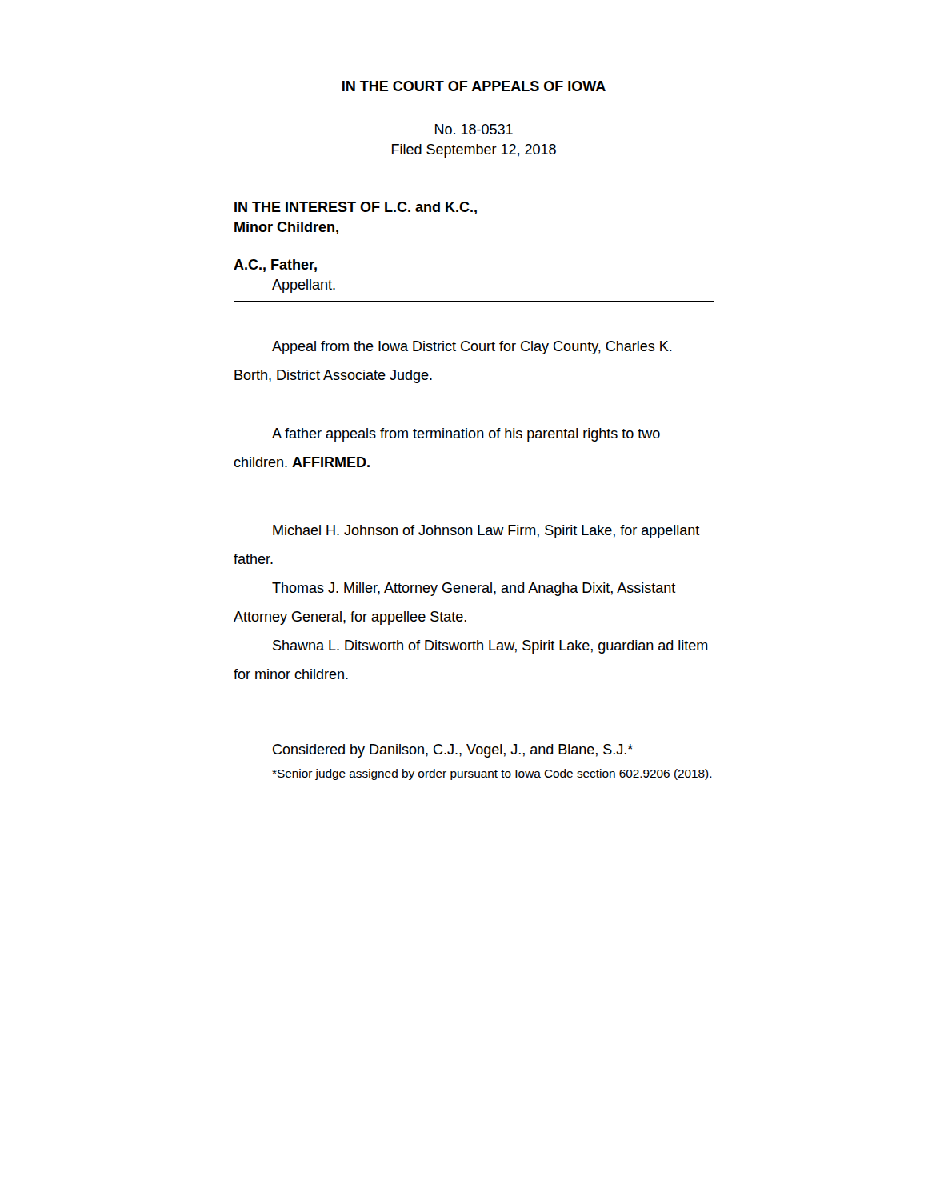IN THE COURT OF APPEALS OF IOWA
No. 18-0531
Filed September 12, 2018
IN THE INTEREST OF L.C. and K.C.,
Minor Children,
A.C., Father,
Appellant.
Appeal from the Iowa District Court for Clay County, Charles K. Borth, District Associate Judge.
A father appeals from termination of his parental rights to two children. AFFIRMED.
Michael H. Johnson of Johnson Law Firm, Spirit Lake, for appellant father.
Thomas J. Miller, Attorney General, and Anagha Dixit, Assistant Attorney General, for appellee State.
Shawna L. Ditsworth of Ditsworth Law, Spirit Lake, guardian ad litem for minor children.
Considered by Danilson, C.J., Vogel, J., and Blane, S.J.*
*Senior judge assigned by order pursuant to Iowa Code section 602.9206 (2018).